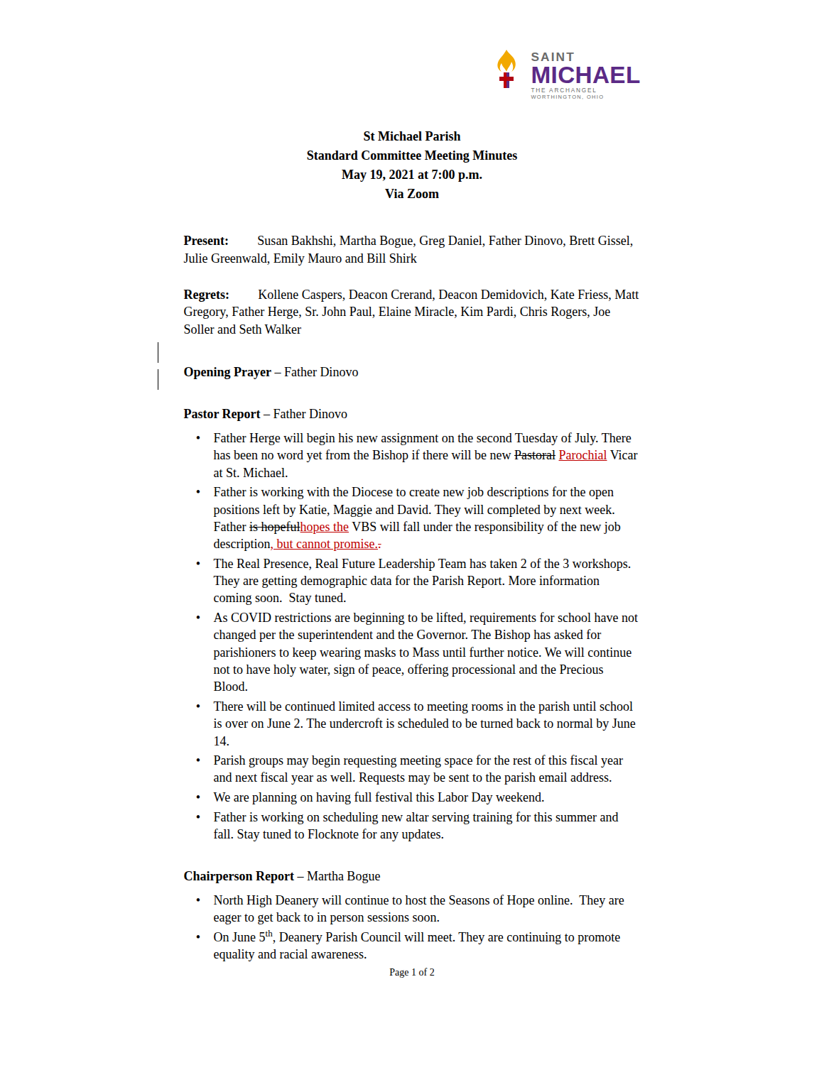SAINT MICHAEL THE ARCHANGEL WORTHINGTON, OHIO
St Michael Parish Standard Committee Meeting Minutes May 19, 2021 at 7:00 p.m. Via Zoom
Present: Susan Bakhshi, Martha Bogue, Greg Daniel, Father Dinovo, Brett Gissel, Julie Greenwald, Emily Mauro and Bill Shirk
Regrets: Kollene Caspers, Deacon Crerand, Deacon Demidovich, Kate Friess, Matt Gregory, Father Herge, Sr. John Paul, Elaine Miracle, Kim Pardi, Chris Rogers, Joe Soller and Seth Walker
Opening Prayer – Father Dinovo
Pastor Report – Father Dinovo
Father Herge will begin his new assignment on the second Tuesday of July. There has been no word yet from the Bishop if there will be new Pastoral Parochial Vicar at St. Michael.
Father is working with the Diocese to create new job descriptions for the open positions left by Katie, Maggie and David. They will completed by next week. Father is hopeful hopes the VBS will fall under the responsibility of the new job description, but cannot promise..
The Real Presence, Real Future Leadership Team has taken 2 of the 3 workshops. They are getting demographic data for the Parish Report. More information coming soon. Stay tuned.
As COVID restrictions are beginning to be lifted, requirements for school have not changed per the superintendent and the Governor. The Bishop has asked for parishioners to keep wearing masks to Mass until further notice. We will continue not to have holy water, sign of peace, offering processional and the Precious Blood.
There will be continued limited access to meeting rooms in the parish until school is over on June 2. The undercroft is scheduled to be turned back to normal by June 14.
Parish groups may begin requesting meeting space for the rest of this fiscal year and next fiscal year as well. Requests may be sent to the parish email address.
We are planning on having full festival this Labor Day weekend.
Father is working on scheduling new altar serving training for this summer and fall. Stay tuned to Flocknote for any updates.
Chairperson Report – Martha Bogue
North High Deanery will continue to host the Seasons of Hope online. They are eager to get back to in person sessions soon.
On June 5th, Deanery Parish Council will meet. They are continuing to promote equality and racial awareness.
Page 1 of 2